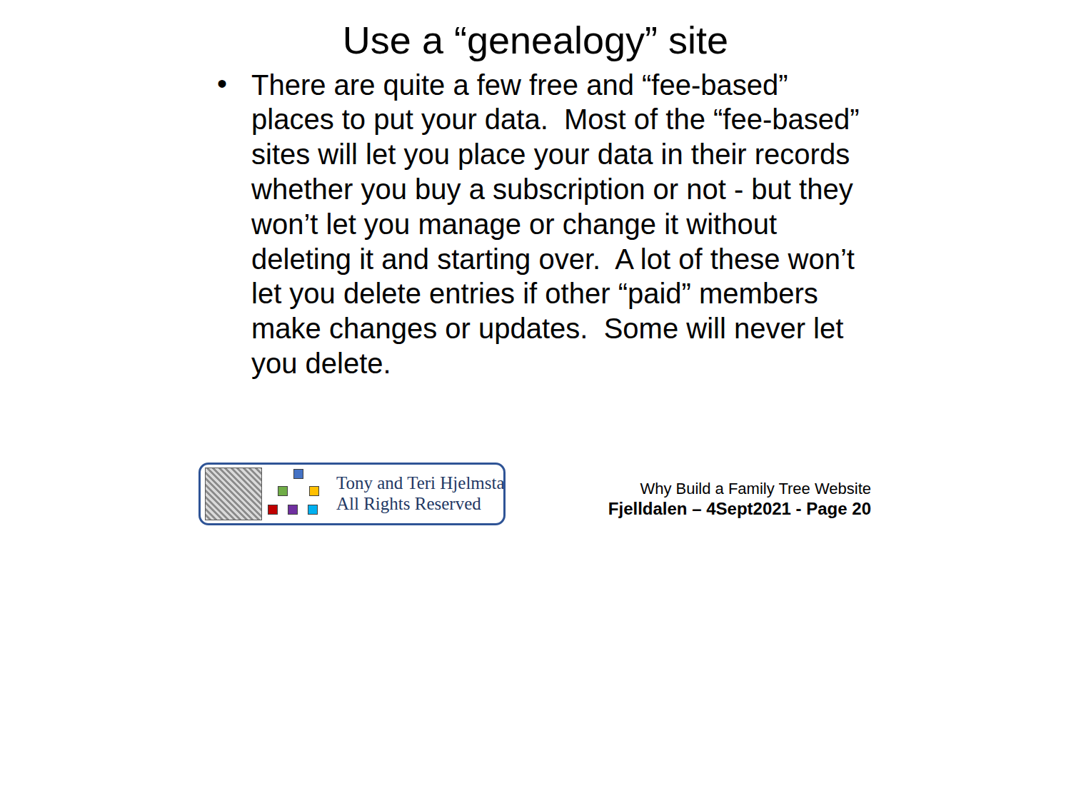Use a “genealogy” site
There are quite a few free and “fee-based” places to put your data. Most of the “fee-based” sites will let you place your data in their records whether you buy a subscription or not - but they won’t let you manage or change it without deleting it and starting over. A lot of these won’t let you delete entries if other “paid” members make changes or updates. Some will never let you delete.
Tony and Teri Hjelmstad
All Rights Reserved
Why Build a Family Tree Website
Fjelldalen – 4Sept2021 - Page 20